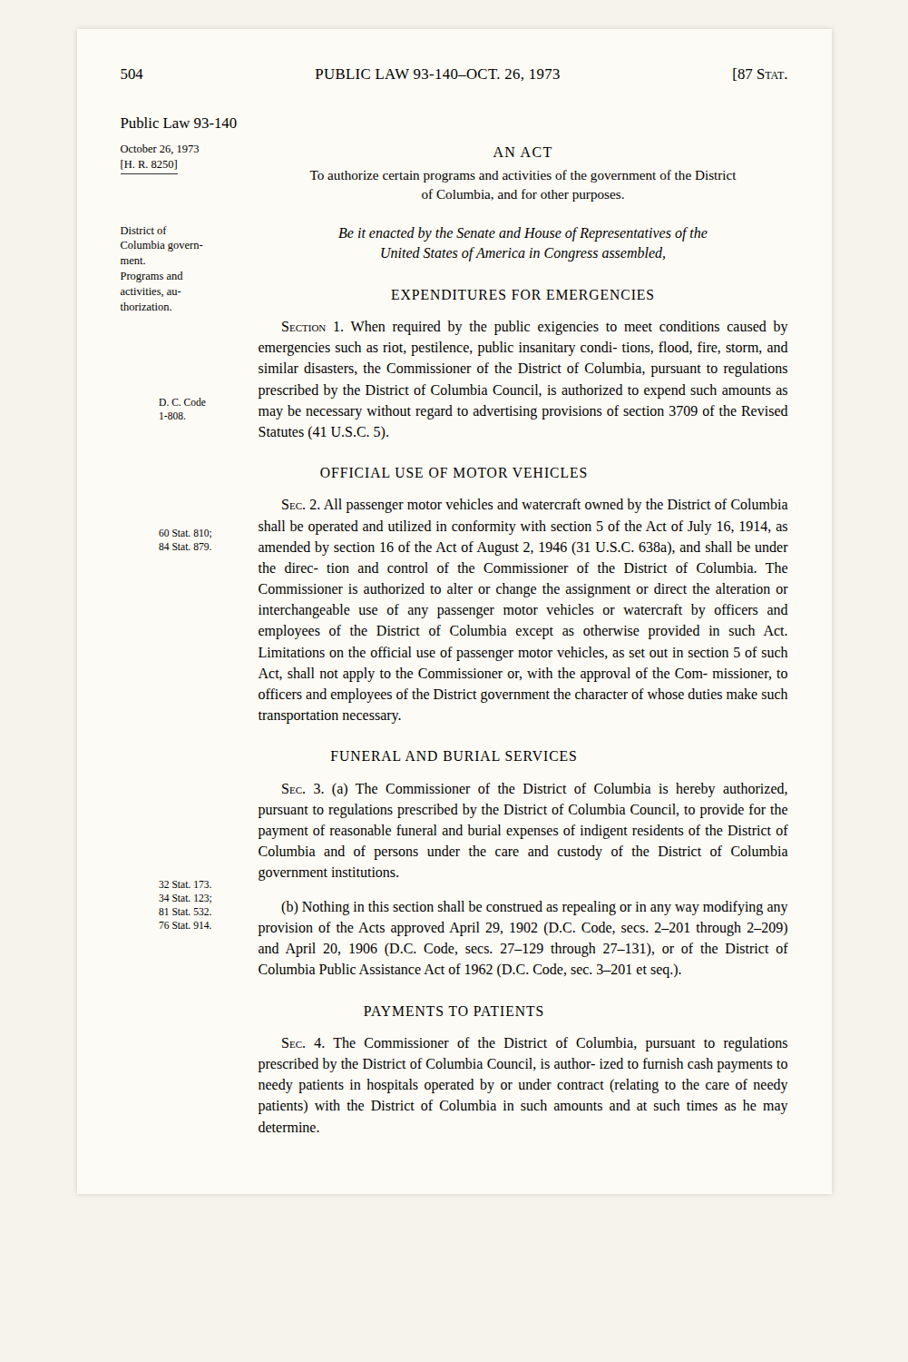504 PUBLIC LAW 93-140–OCT. 26, 1973 [87 Stat.
Public Law 93-140
October 26, 1973
[H. R. 8250]
AN ACT
To authorize certain programs and activities of the government of the District
of Columbia, and for other purposes.
District of
Columbia govern-
ment.
Programs and
activities, au-
thorization.
Be it enacted by the Senate and House of Representatives of the
United States of America in Congress assembled,
EXPENDITURES FOR EMERGENCIES
Section 1. When required by the public exigencies to meet conditions caused by emergencies such as riot, pestilence, public insanitary condi- tions, flood, fire, storm, and similar disasters, the Commissioner of the District of Columbia, pursuant to regulations prescribed by the District of Columbia Council, is authorized to expend such amounts as may be necessary without regard to advertising provisions of section 3709 of the Revised Statutes (41 U.S.C. 5).
D. C. Code
1-808.
OFFICIAL USE OF MOTOR VEHICLES
Sec. 2. All passenger motor vehicles and watercraft owned by the District of Columbia shall be operated and utilized in conformity with section 5 of the Act of July 16, 1914, as amended by section 16 of the Act of August 2, 1946 (31 U.S.C. 638a), and shall be under the direc- tion and control of the Commissioner of the District of Columbia. The Commissioner is authorized to alter or change the assignment or direct the alteration or interchangeable use of any passenger motor vehicles or watercraft by officers and employees of the District of Columbia except as otherwise provided in such Act. Limitations on the official use of passenger motor vehicles, as set out in section 5 of such Act, shall not apply to the Commissioner or, with the approval of the Com- missioner, to officers and employees of the District government the character of whose duties make such transportation necessary.
60 Stat. 810;
84 Stat. 879.
FUNERAL AND BURIAL SERVICES
Sec. 3. (a) The Commissioner of the District of Columbia is hereby authorized, pursuant to regulations prescribed by the District of Columbia Council, to provide for the payment of reasonable funeral and burial expenses of indigent residents of the District of Columbia and of persons under the care and custody of the District of Columbia government institutions.
(b) Nothing in this section shall be construed as repealing or in any way modifying any provision of the Acts approved April 29, 1902 (D.C. Code, secs. 2–201 through 2–209) and April 20, 1906 (D.C. Code, secs. 27–129 through 27–131), or of the District of Columbia Public Assistance Act of 1962 (D.C. Code, sec. 3–201 et seq.).
32 Stat. 173.
34 Stat. 123;
81 Stat. 532.
76 Stat. 914.
PAYMENTS TO PATIENTS
Sec. 4. The Commissioner of the District of Columbia, pursuant to regulations prescribed by the District of Columbia Council, is author- ized to furnish cash payments to needy patients in hospitals operated by or under contract (relating to the care of needy patients) with the District of Columbia in such amounts and at such times as he may determine.